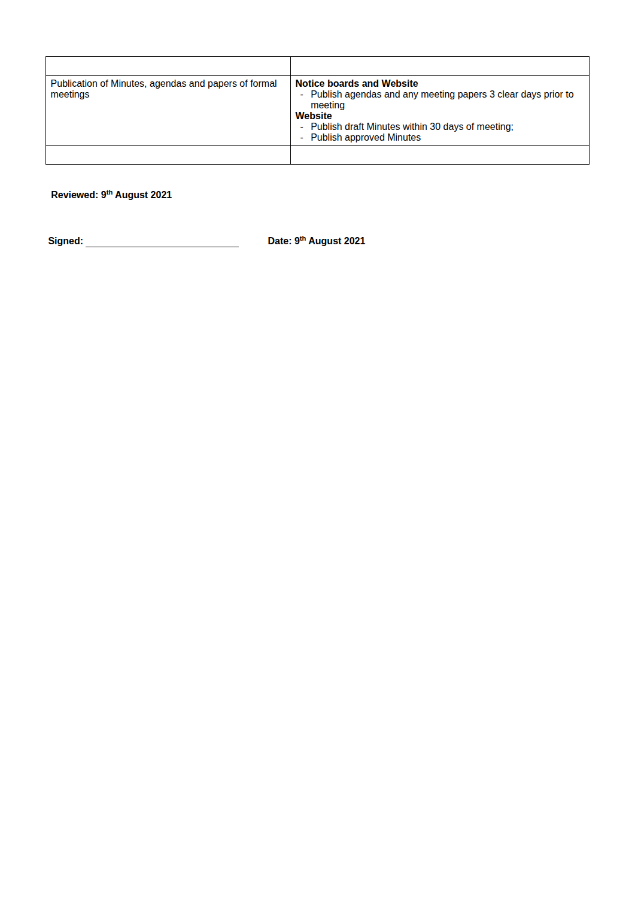| Publication of Minutes, agendas and papers of formal meetings | Notice boards and Website Publish agendas and any meeting papers 3 clear days prior to meeting Website Publish draft Minutes within 30 days of meeting; Publish approved Minutes |
Reviewed: 9th August 2021
Signed: Date: 9th August 2021